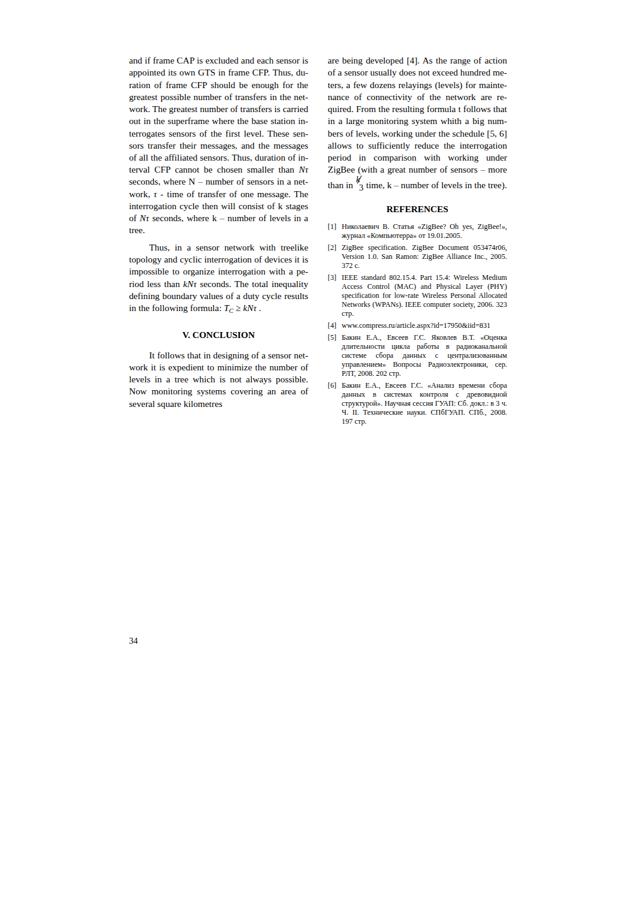and if frame CAP is excluded and each sensor is appointed its own GTS in frame CFP. Thus, duration of frame CFP should be enough for the greatest possible number of transfers in the network. The greatest number of transfers is carried out in the superframe where the base station interrogates sensors of the first level. These sensors transfer their messages, and the messages of all the affiliated sensors. Thus, duration of interval CFP cannot be chosen smaller than Nτ seconds, where N – number of sensors in a network, τ - time of transfer of one message. The interrogation cycle then will consist of k stages of Nτ seconds, where k – number of levels in a tree.
Thus, in a sensor network with treelike topology and cyclic interrogation of devices it is impossible to organize interrogation with a period less than kNτ seconds. The total inequality defining boundary values of a duty cycle results in the following formula: TC ≥ kNτ .
V. CONCLUSION
It follows that in designing of a sensor network it is expedient to minimize the number of levels in a tree which is not always possible. Now monitoring systems covering an area of several square kilometres
are being developed [4]. As the range of action of a sensor usually does not exceed hundred meters, a few dozens relayings (levels) for maintenance of connectivity of the network are required. From the resulting formula t follows that in a large monitoring system whith a big numbers of levels, working under the schedule [5, 6] allows to sufficiently reduce the interrogation period in comparison with working under ZigBee (with a great number of sensors – more than in k 3 time, k – number of levels in the tree).
REFERENCES
[1] Николаевич В. Статья «ZigBee? Oh yes, ZigBee!», журнал «Компьютерра» от 19.01.2005.
[2] ZigBee specification. ZigBee Document 053474r06, Version 1.0. San Ramon: ZigBee Alliance Inc., 2005. 372 c.
[3] IEEE standard 802.15.4. Part 15.4: Wireless Medium Access Control (MAC) and Physical Layer (PHY) specification for low-rate Wireless Personal Allocated Networks (WPANs). IEEE computer society, 2006. 323 стр.
[4] www.compress.ru/article.aspx?id=17950&iid=831
[5] Бакин Е.А., Евсеев Г.С. Яковлев В.Т. «Оценка длительности цикла работы в радиоканальной системе сбора данных с централизованным управлением» Вопросы Радиоэлектроники, сер. РЛТ, 2008. 202 стр.
[6] Бакин Е.А., Евсеев Г.С. «Анализ времени сбора данных в системах контроля с древовидной структурой». Научная сессия ГУАП: Сб. докл.: в 3 ч. Ч. II. Технические науки. СПбГУАП. СПб., 2008. 197 стр.
34